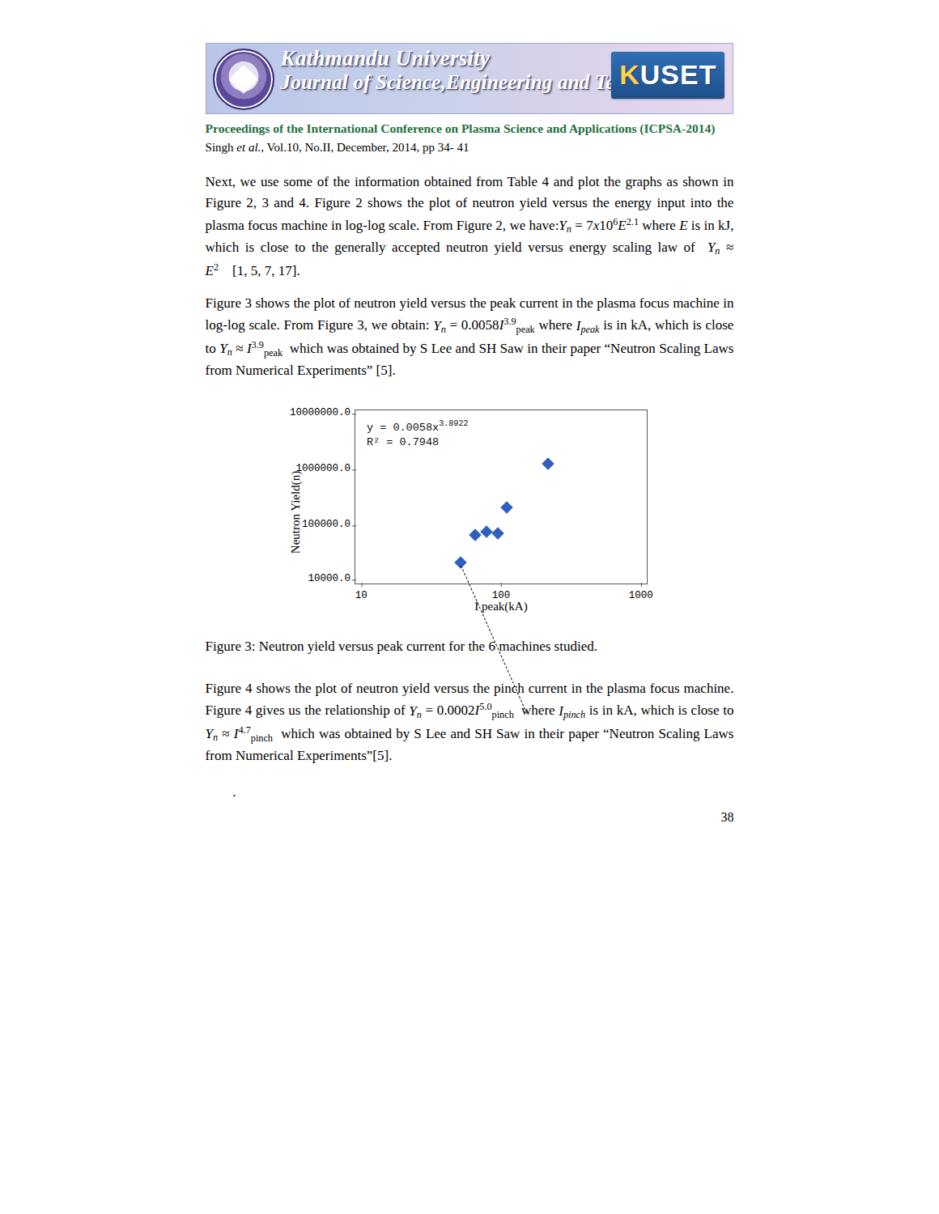Kathmandu University
Journal of Science,Engineering and Technology
KUSET
Proceedings of the International Conference on Plasma Science and Applications (ICPSA-2014)
Singh et al., Vol.10, No.II, December, 2014, pp 34- 41
Next, we use some of the information obtained from Table 4 and plot the graphs as shown in Figure 2, 3 and 4. Figure 2 shows the plot of neutron yield versus the energy input into the plasma focus machine in log-log scale. From Figure 2, we have:Yn = 7x106 E 2.1 where E is in kJ, which is close to the generally accepted neutron yield versus energy scaling law of Yn ≈ E 2 [1, 5, 7, 17].
Figure 3 shows the plot of neutron yield versus the peak current in the plasma focus machine in log-log scale. From Figure 3, we obtain: Yn = 0.0058I 3.9 peak where Ipeak is in kA, which is close to Yn ≈ I 3.9 peak which was obtained by S Lee and SH Saw in their paper “Neutron Scaling Laws from Numerical Experiments” [5].
Neutron Yield(n)
10000000.0
1000000.0
100000.0
10000.0
10
100
1000
y = 0.0058x3.8922
R² = 0.7948
I peak(kA)
Figure 3: Neutron yield versus peak current for the 6 machines studied.
Figure 4 shows the plot of neutron yield versus the pinch current in the plasma focus machine. Figure 4 gives us the relationship of Yn = 0.0002I 5.0 pinch where Ipinch is in kA, which is close to Yn ≈ I 4.7 pinch which was obtained by S Lee and SH Saw in their paper “Neutron Scaling Laws from Numerical Experiments”[5].
.
38